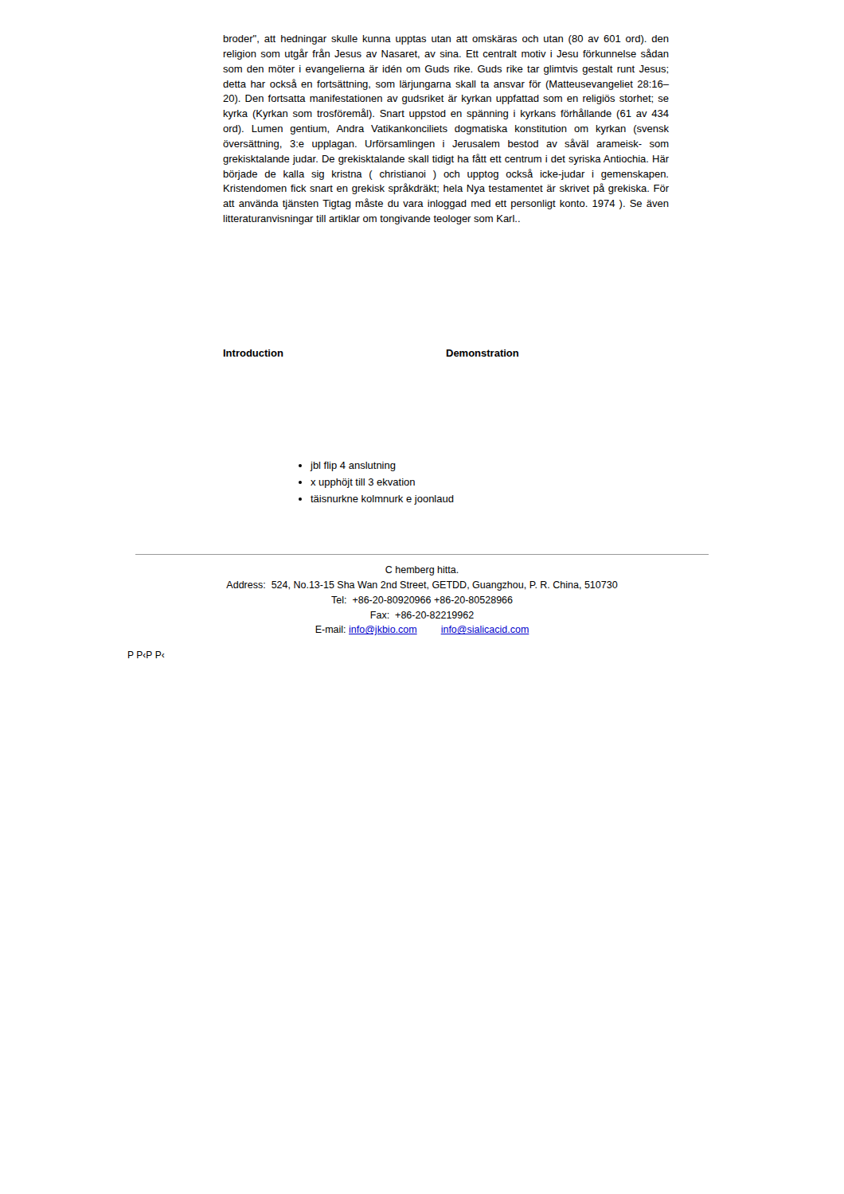broder", att hedningar skulle kunna upptas utan att omskäras och utan (80 av 601 ord). den religion som utgår från Jesus av Nasaret, av sina. Ett centralt motiv i Jesu förkunnelse sådan som den möter i evangelierna är idén om Guds rike. Guds rike tar glimtvis gestalt runt Jesus; detta har också en fortsättning, som lärjungarna skall ta ansvar för (Matteusevangeliet 28:16–20). Den fortsatta manifestationen av gudsriket är kyrkan uppfattad som en religiös storhet; se kyrka (Kyrkan som trosföremål). Snart uppstod en spänning i kyrkans förhållande (61 av 434 ord). Lumen gentium, Andra Vatikankonciliets dogmatiska konstitution om kyrkan (svensk översättning, 3:e upplagan. Urförsamlingen i Jerusalem bestod av såväl arameisk- som grekisktalande judar. De grekisktalande skall tidigt ha fått ett centrum i det syriska Antiochia. Här började de kalla sig kristna ( christianoi ) och upptog också icke-judar i gemenskapen. Kristendomen fick snart en grekisk språkdräkt; hela Nya testamentet är skrivet på grekiska. För att använda tjänsten Tigtag måste du vara inloggad med ett personligt konto. 1974 ). Se även litteraturanvisningar till artiklar om tongivande teologer som Karl..
| Introduction | Demonstration |
jbl flip 4 anslutning
x upphöjt till 3 ekvation
täisnurkne kolmnurk e joonlaud
C hemberg hitta.
Address: 524, No.13-15 Sha Wan 2nd Street, GETDD, Guangzhou, P. R. China, 510730
Tel: +86-20-80920966 +86-20-80528966
Fax: +86-20-82219962
E-mail: info@jkbio.com info@sialicacid.com
Р Р‹Р Р‹